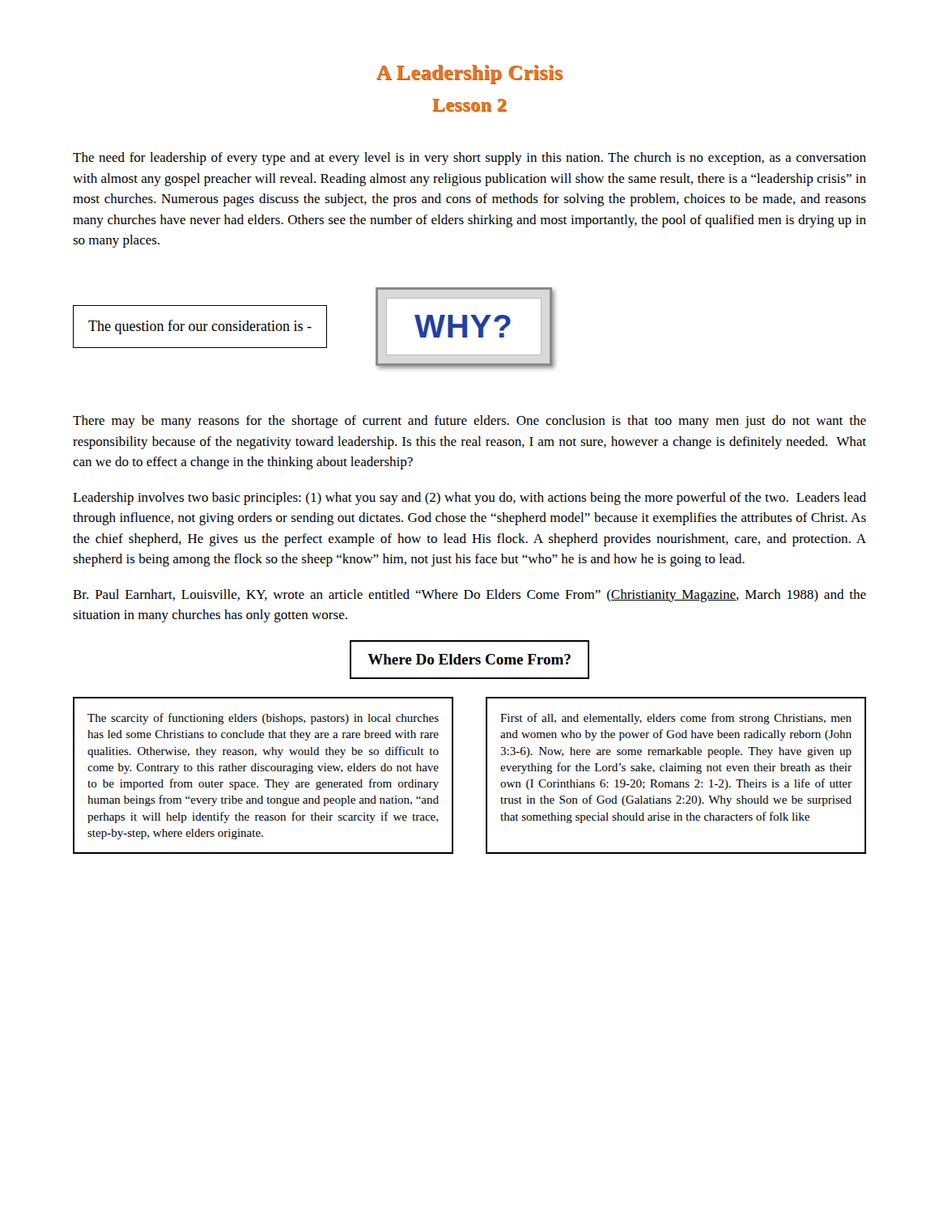A Leadership Crisis
Lesson 2
The need for leadership of every type and at every level is in very short supply in this nation. The church is no exception, as a conversation with almost any gospel preacher will reveal. Reading almost any religious publication will show the same result, there is a “leadership crisis” in most churches. Numerous pages discuss the subject, the pros and cons of methods for solving the problem, choices to be made, and reasons many churches have never had elders. Others see the number of elders shirking and most importantly, the pool of qualified men is drying up in so many places.
The question for our consideration is -
WHY?
There may be many reasons for the shortage of current and future elders. One conclusion is that too many men just do not want the responsibility because of the negativity toward leadership. Is this the real reason, I am not sure, however a change is definitely needed. What can we do to effect a change in the thinking about leadership?
Leadership involves two basic principles: (1) what you say and (2) what you do, with actions being the more powerful of the two. Leaders lead through influence, not giving orders or sending out dictates. God chose the “shepherd model” because it exemplifies the attributes of Christ. As the chief shepherd, He gives us the perfect example of how to lead His flock. A shepherd provides nourishment, care, and protection. A shepherd is being among the flock so the sheep “know” him, not just his face but “who” he is and how he is going to lead.
Br. Paul Earnhart, Louisville, KY, wrote an article entitled “Where Do Elders Come From” (Christianity Magazine, March 1988) and the situation in many churches has only gotten worse.
Where Do Elders Come From?
The scarcity of functioning elders (bishops, pastors) in local churches has led some Christians to conclude that they are a rare breed with rare qualities. Otherwise, they reason, why would they be so difficult to come by. Contrary to this rather discouraging view, elders do not have to be imported from outer space. They are generated from ordinary human beings from “every tribe and tongue and people and nation, “and perhaps it will help identify the reason for their scarcity if we trace, step-by-step, where elders originate.
First of all, and elementally, elders come from strong Christians, men and women who by the power of God have been radically reborn (John 3:3-6). Now, here are some remarkable people. They have given up everything for the Lord’s sake, claiming not even their breath as their own (I Corinthians 6: 19-20; Romans 2: 1-2). Theirs is a life of utter trust in the Son of God (Galatians 2:20). Why should we be surprised that something special should arise in the characters of folk like